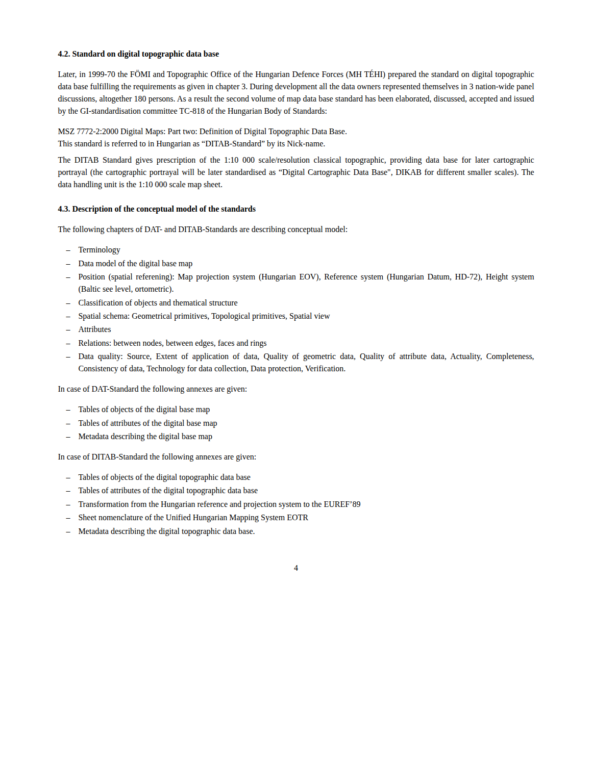4.2. Standard on digital topographic data base
Later, in 1999-70 the FÖMI and Topographic Office of the Hungarian Defence Forces (MH TÉHI) prepared the standard on digital topographic data base fulfilling the requirements as given in chapter 3. During development all the data owners represented themselves in 3 nation-wide panel discussions, altogether 180 persons. As a result the second volume of map data base standard has been elaborated, discussed, accepted and issued by the GI-standardisation committee TC-818 of the Hungarian Body of Standards:
MSZ 7772-2:2000 Digital Maps: Part two: Definition of Digital Topographic Data Base.
This standard is referred to in Hungarian as “DITAB-Standard” by its Nick-name.
The DITAB Standard gives prescription of the 1:10 000 scale/resolution classical topographic, providing data base for later cartographic portrayal (the cartographic portrayal will be later standardised as “Digital Cartographic Data Base", DIKAB for different smaller scales). The data handling unit is the 1:10 000 scale map sheet.
4.3. Description of the conceptual model of the standards
The following chapters of DAT- and DITAB-Standards are describing conceptual model:
Terminology
Data model of the digital base map
Position (spatial referening): Map projection system (Hungarian EOV), Reference system (Hungarian Datum, HD-72), Height system (Baltic see level, ortometric).
Classification of objects and thematical structure
Spatial schema: Geometrical primitives, Topological primitives, Spatial view
Attributes
Relations: between nodes, between edges, faces and rings
Data quality: Source, Extent of application of data, Quality of geometric data, Quality of attribute data, Actuality, Completeness, Consistency of data, Technology for data collection, Data protection, Verification.
In case of DAT-Standard the following annexes are given:
Tables of objects of the digital base map
Tables of attributes of the digital base map
Metadata describing the digital base map
In case of DITAB-Standard the following annexes are given:
Tables of objects of the digital topographic data base
Tables of attributes of the digital topographic data base
Transformation from the Hungarian reference and projection system to the EUREF’89
Sheet nomenclature of the Unified Hungarian Mapping System EOTR
Metadata describing the digital topographic data base.
4